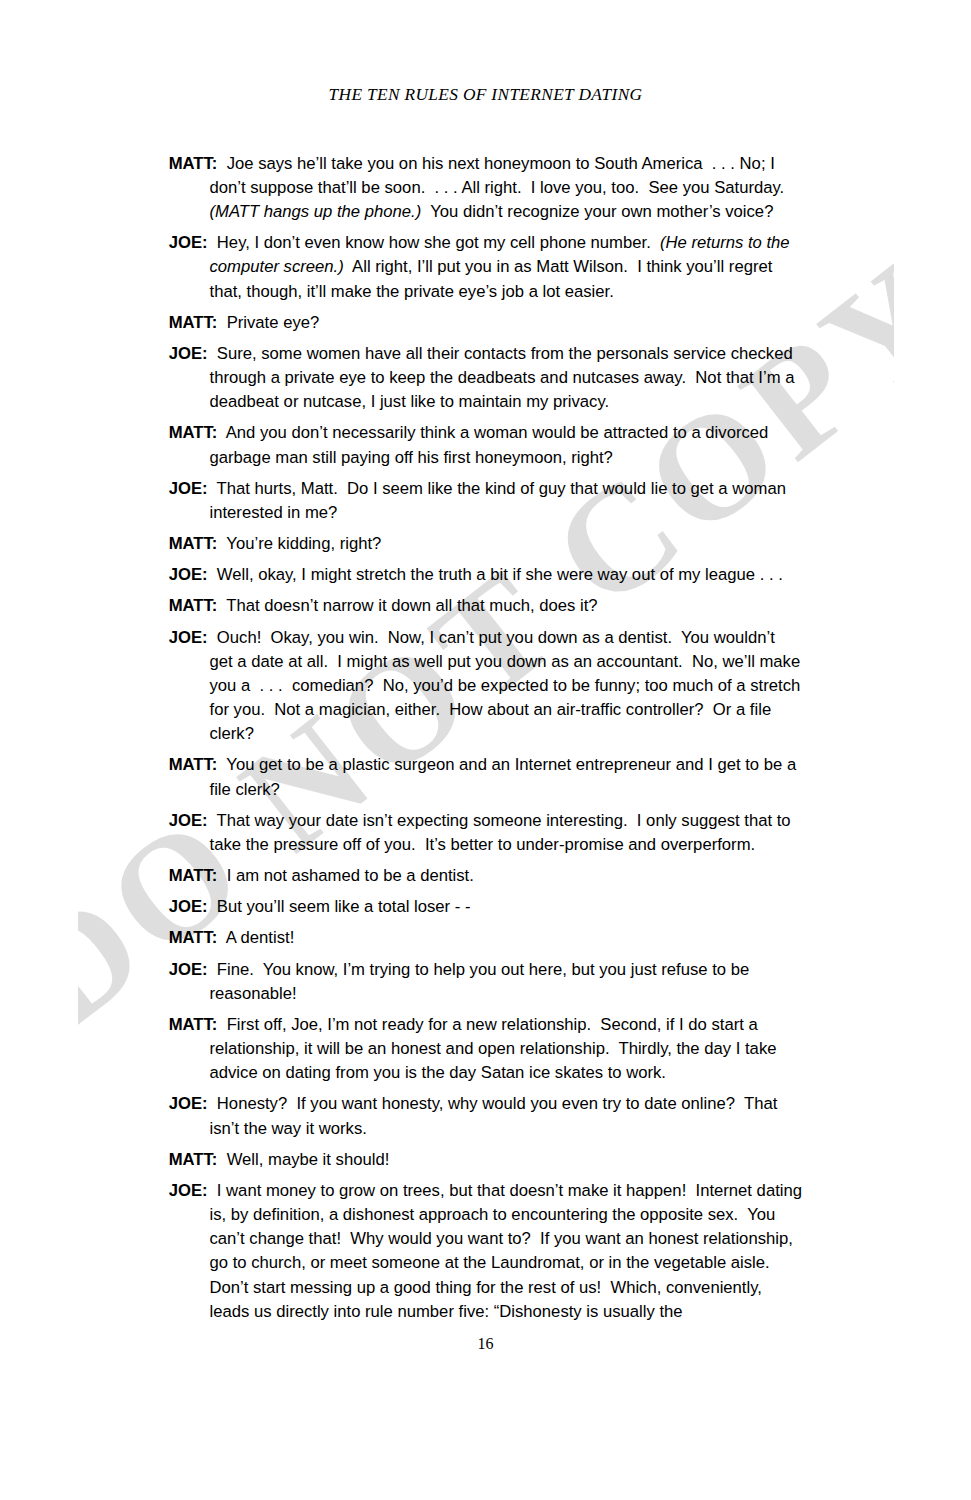DO NOT COPY
THE TEN RULES OF INTERNET DATING
MATT: Joe says he’ll take you on his next honeymoon to South America . . . No; I don’t suppose that’ll be soon. . . . All right. I love you, too. See you Saturday. (MATT hangs up the phone.) You didn’t recognize your own mother’s voice?
JOE: Hey, I don’t even know how she got my cell phone number. (He returns to the computer screen.) All right, I’ll put you in as Matt Wilson. I think you’ll regret that, though, it’ll make the private eye’s job a lot easier.
MATT: Private eye?
JOE: Sure, some women have all their contacts from the personals service checked through a private eye to keep the deadbeats and nutcases away. Not that I’m a deadbeat or nutcase, I just like to maintain my privacy.
MATT: And you don’t necessarily think a woman would be attracted to a divorced garbage man still paying off his first honeymoon, right?
JOE: That hurts, Matt. Do I seem like the kind of guy that would lie to get a woman interested in me?
MATT: You’re kidding, right?
JOE: Well, okay, I might stretch the truth a bit if she were way out of my league . . .
MATT: That doesn’t narrow it down all that much, does it?
JOE: Ouch! Okay, you win. Now, I can’t put you down as a dentist. You wouldn’t get a date at all. I might as well put you down as an accountant. No, we’ll make you a . . . comedian? No, you’d be expected to be funny; too much of a stretch for you. Not a magician, either. How about an air-traffic controller? Or a file clerk?
MATT: You get to be a plastic surgeon and an Internet entrepreneur and I get to be a file clerk?
JOE: That way your date isn’t expecting someone interesting. I only suggest that to take the pressure off of you. It’s better to under-promise and overperform.
MATT: I am not ashamed to be a dentist.
JOE: But you’ll seem like a total loser - -
MATT: A dentist!
JOE: Fine. You know, I’m trying to help you out here, but you just refuse to be reasonable!
MATT: First off, Joe, I’m not ready for a new relationship. Second, if I do start a relationship, it will be an honest and open relationship. Thirdly, the day I take advice on dating from you is the day Satan ice skates to work.
JOE: Honesty? If you want honesty, why would you even try to date online? That isn’t the way it works.
MATT: Well, maybe it should!
JOE: I want money to grow on trees, but that doesn’t make it happen! Internet dating is, by definition, a dishonest approach to encountering the opposite sex. You can’t change that! Why would you want to? If you want an honest relationship, go to church, or meet someone at the Laundromat, or in the vegetable aisle. Don’t start messing up a good thing for the rest of us! Which, conveniently, leads us directly into rule number five: “Dishonesty is usually the
16